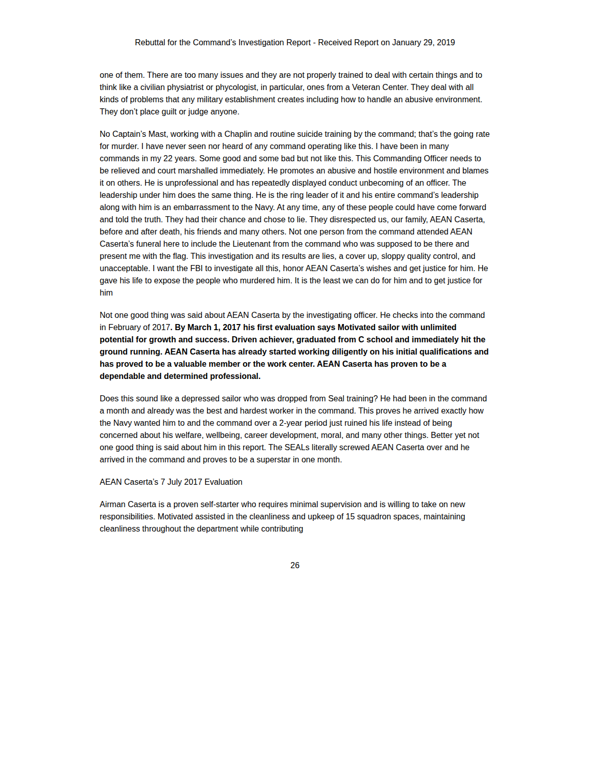Rebuttal for the Command’s Investigation Report - Received Report on January 29, 2019
one of them. There are too many issues and they are not properly trained to deal with certain things and to think like a civilian physiatrist or phycologist, in particular, ones from a Veteran Center. They deal with all kinds of problems that any military establishment creates including how to handle an abusive environment. They don’t place guilt or judge anyone.
No Captain’s Mast, working with a Chaplin and routine suicide training by the command; that’s the going rate for murder. I have never seen nor heard of any command operating like this. I have been in many commands in my 22 years. Some good and some bad but not like this. This Commanding Officer needs to be relieved and court marshalled immediately. He promotes an abusive and hostile environment and blames it on others. He is unprofessional and has repeatedly displayed conduct unbecoming of an officer. The leadership under him does the same thing. He is the ring leader of it and his entire command’s leadership along with him is an embarrassment to the Navy. At any time, any of these people could have come forward and told the truth. They had their chance and chose to lie. They disrespected us, our family, AEAN Caserta, before and after death, his friends and many others. Not one person from the command attended AEAN Caserta’s funeral here to include the Lieutenant from the command who was supposed to be there and present me with the flag. This investigation and its results are lies, a cover up, sloppy quality control, and unacceptable. I want the FBI to investigate all this, honor AEAN Caserta’s wishes and get justice for him. He gave his life to expose the people who murdered him. It is the least we can do for him and to get justice for him
Not one good thing was said about AEAN Caserta by the investigating officer. He checks into the command in February of 2017. By March 1, 2017 his first evaluation says Motivated sailor with unlimited potential for growth and success. Driven achiever, graduated from C school and immediately hit the ground running. AEAN Caserta has already started working diligently on his initial qualifications and has proved to be a valuable member or the work center. AEAN Caserta has proven to be a dependable and determined professional.
Does this sound like a depressed sailor who was dropped from Seal training? He had been in the command a month and already was the best and hardest worker in the command. This proves he arrived exactly how the Navy wanted him to and the command over a 2-year period just ruined his life instead of being concerned about his welfare, wellbeing, career development, moral, and many other things. Better yet not one good thing is said about him in this report. The SEALs literally screwed AEAN Caserta over and he arrived in the command and proves to be a superstar in one month.
AEAN Caserta’s 7 July 2017 Evaluation
Airman Caserta is a proven self-starter who requires minimal supervision and is willing to take on new responsibilities. Motivated assisted in the cleanliness and upkeep of 15 squadron spaces, maintaining cleanliness throughout the department while contributing
26